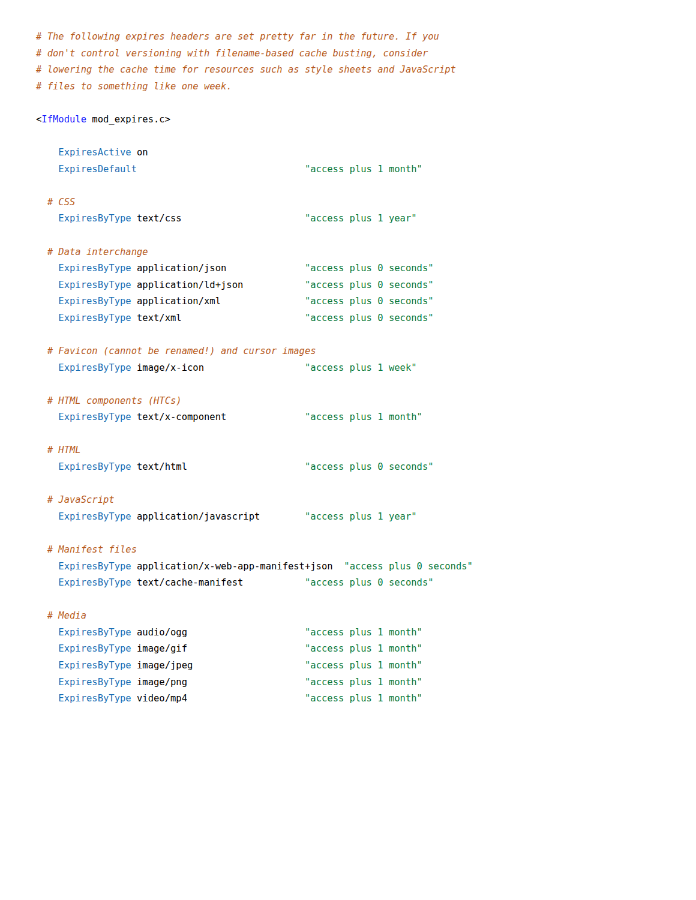# The following expires headers are set pretty far in the future. If you
# don't control versioning with filename-based cache busting, consider
# lowering the cache time for resources such as style sheets and JavaScript
# files to something like one week.

<IfModule mod_expires.c>

    ExpiresActive on
    ExpiresDefault                              "access plus 1 month"

  # CSS
    ExpiresByType text/css                      "access plus 1 year"

  # Data interchange
    ExpiresByType application/json              "access plus 0 seconds"
    ExpiresByType application/ld+json           "access plus 0 seconds"
    ExpiresByType application/xml               "access plus 0 seconds"
    ExpiresByType text/xml                      "access plus 0 seconds"

  # Favicon (cannot be renamed!) and cursor images
    ExpiresByType image/x-icon                  "access plus 1 week"

  # HTML components (HTCs)
    ExpiresByType text/x-component              "access plus 1 month"

  # HTML
    ExpiresByType text/html                     "access plus 0 seconds"

  # JavaScript
    ExpiresByType application/javascript        "access plus 1 year"

  # Manifest files
    ExpiresByType application/x-web-app-manifest+json  "access plus 0 seconds"
    ExpiresByType text/cache-manifest           "access plus 0 seconds"

  # Media
    ExpiresByType audio/ogg                     "access plus 1 month"
    ExpiresByType image/gif                     "access plus 1 month"
    ExpiresByType image/jpeg                    "access plus 1 month"
    ExpiresByType image/png                     "access plus 1 month"
    ExpiresByType video/mp4                     "access plus 1 month"